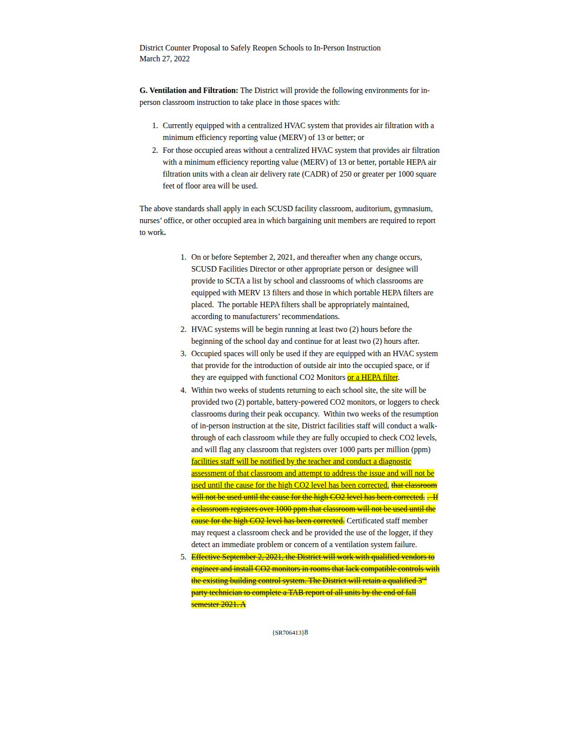District Counter Proposal to Safely Reopen Schools to In-Person Instruction
March 27, 2022
G. Ventilation and Filtration: The District will provide the following environments for in-person classroom instruction to take place in those spaces with:
Currently equipped with a centralized HVAC system that provides air filtration with a minimum efficiency reporting value (MERV) of 13 or better; or
For those occupied areas without a centralized HVAC system that provides air filtration with a minimum efficiency reporting value (MERV) of 13 or better, portable HEPA air filtration units with a clean air delivery rate (CADR) of 250 or greater per 1000 square feet of floor area will be used.
The above standards shall apply in each SCUSD facility classroom, auditorium, gymnasium, nurses’ office, or other occupied area in which bargaining unit members are required to report to work.
On or before September 2, 2021, and thereafter when any change occurs, SCUSD Facilities Director or other appropriate person or designee will provide to SCTA a list by school and classrooms of which classrooms are equipped with MERV 13 filters and those in which portable HEPA filters are placed. The portable HEPA filters shall be appropriately maintained, according to manufacturers’ recommendations.
HVAC systems will be begin running at least two (2) hours before the beginning of the school day and continue for at least two (2) hours after.
Occupied spaces will only be used if they are equipped with an HVAC system that provide for the introduction of outside air into the occupied space, or if they are equipped with functional CO2 Monitors or a HEPA filter.
Within two weeks of students returning to each school site, the site will be provided two (2) portable, battery-powered CO2 monitors, or loggers to check classrooms during their peak occupancy. Within two weeks of the resumption of in-person instruction at the site, District facilities staff will conduct a walk-through of each classroom while they are fully occupied to check CO2 levels, and will flag any classroom that registers over 1000 parts per million (ppm) facilities staff will be notified by the teacher and conduct a diagnostic assessment of that classroom and attempt to address the issue and will not be used until the cause for the high CO2 level has been corrected. that classroom will not be used until the cause for the high CO2 level has been corrected. . If a classroom registers over 1000 ppm that classroom will not be used until the cause for the high CO2 level has been corrected. Certificated staff member may request a classroom check and be provided the use of the logger, if they detect an immediate problem or concern of a ventilation system failure.
Effective September 2, 2021, the District will work with qualified vendors to engineer and install CO2 monitors in rooms that lack compatible controls with the existing building control system. The District will retain a qualified 3rd party technician to complete a TAB report of all units by the end of fall semester 2021. A
{SR706413}8